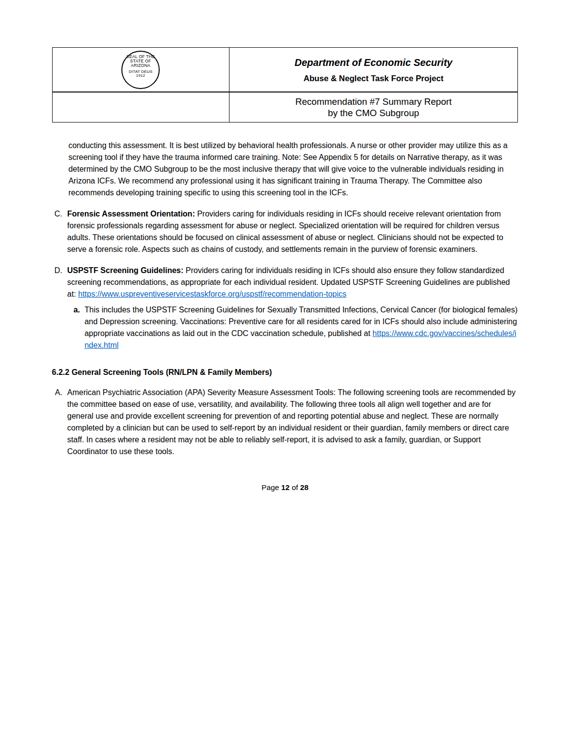| SEAL OF THE STATE OF ARIZONA DITAT DEUS 1912 | Department of Economic Security Abuse & Neglect Task Force Project |
| | Recommendation #7 Summary Report by the CMO Subgroup |
conducting this assessment. It is best utilized by behavioral health professionals. A nurse or other provider may utilize this as a screening tool if they have the trauma informed care training. Note: See Appendix 5 for details on Narrative therapy, as it was determined by the CMO Subgroup to be the most inclusive therapy that will give voice to the vulnerable individuals residing in Arizona ICFs. We recommend any professional using it has significant training in Trauma Therapy. The Committee also recommends developing training specific to using this screening tool in the ICFs.
Forensic Assessment Orientation: Providers caring for individuals residing in ICFs should receive relevant orientation from forensic professionals regarding assessment for abuse or neglect. Specialized orientation will be required for children versus adults. These orientations should be focused on clinical assessment of abuse or neglect. Clinicians should not be expected to serve a forensic role. Aspects such as chains of custody, and settlements remain in the purview of forensic examiners.
USPSTF Screening Guidelines: Providers caring for individuals residing in ICFs should also ensure they follow standardized screening recommendations, as appropriate for each individual resident. Updated USPSTF Screening Guidelines are published at: https://www.uspreventiveservicestaskforce.org/uspstf/recommendation-topics
This includes the USPSTF Screening Guidelines for Sexually Transmitted Infections, Cervical Cancer (for biological females) and Depression screening. Vaccinations: Preventive care for all residents cared for in ICFs should also include administering appropriate vaccinations as laid out in the CDC vaccination schedule, published at https://www.cdc.gov/vaccines/schedules/index.html
6.2.2 General Screening Tools (RN/LPN & Family Members)
American Psychiatric Association (APA) Severity Measure Assessment Tools: The following screening tools are recommended by the committee based on ease of use, versatility, and availability. The following three tools all align well together and are for general use and provide excellent screening for prevention of and reporting potential abuse and neglect. These are normally completed by a clinician but can be used to self-report by an individual resident or their guardian, family members or direct care staff. In cases where a resident may not be able to reliably self-report, it is advised to ask a family, guardian, or Support Coordinator to use these tools.
Page 12 of 28